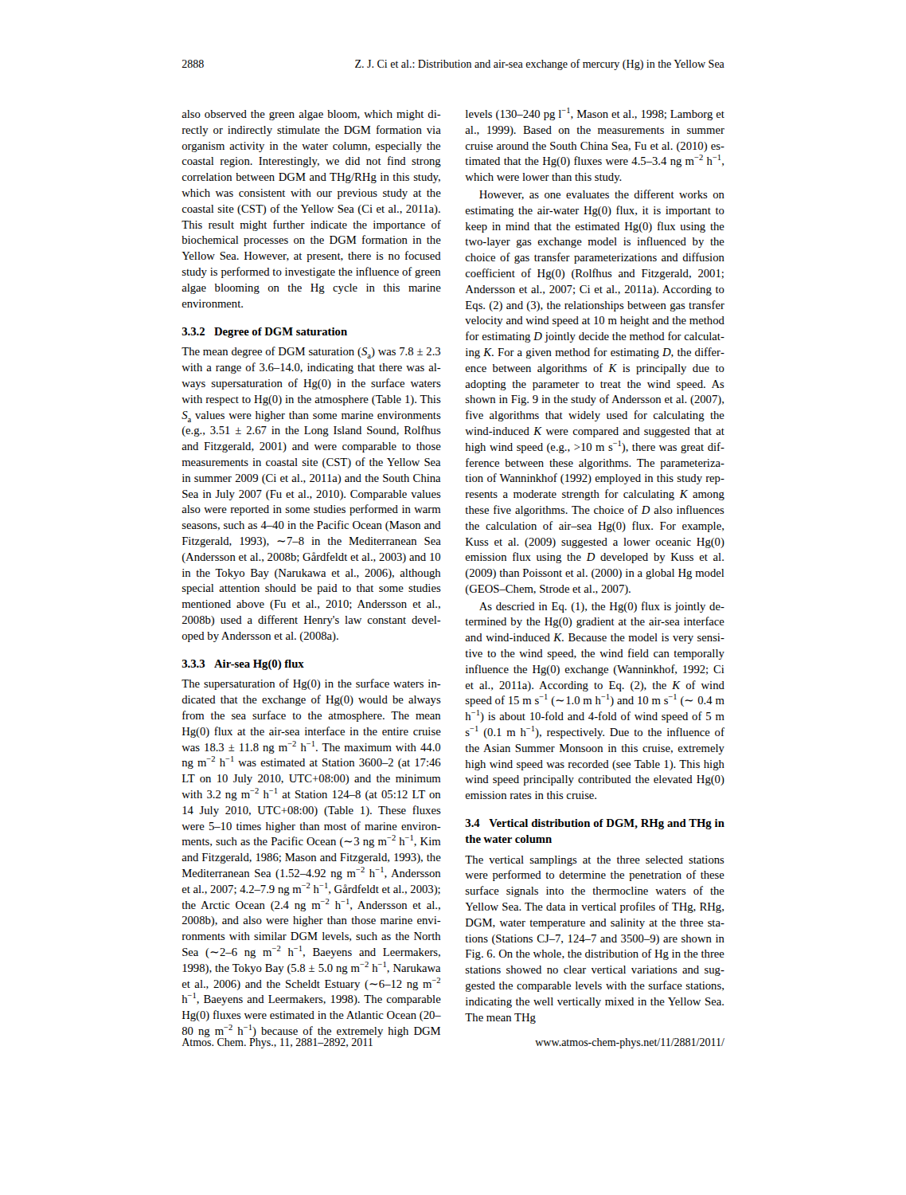2888 Z. J. Ci et al.: Distribution and air-sea exchange of mercury (Hg) in the Yellow Sea
also observed the green algae bloom, which might directly or indirectly stimulate the DGM formation via organism activity in the water column, especially the coastal region. Interestingly, we did not find strong correlation between DGM and THg/RHg in this study, which was consistent with our previous study at the coastal site (CST) of the Yellow Sea (Ci et al., 2011a). This result might further indicate the importance of biochemical processes on the DGM formation in the Yellow Sea. However, at present, there is no focused study is performed to investigate the influence of green algae blooming on the Hg cycle in this marine environment.
3.3.2 Degree of DGM saturation
The mean degree of DGM saturation (Sa) was 7.8 ± 2.3 with a range of 3.6–14.0, indicating that there was always supersaturation of Hg(0) in the surface waters with respect to Hg(0) in the atmosphere (Table 1). This Sa values were higher than some marine environments (e.g., 3.51 ± 2.67 in the Long Island Sound, Rolfhus and Fitzgerald, 2001) and were comparable to those measurements in coastal site (CST) of the Yellow Sea in summer 2009 (Ci et al., 2011a) and the South China Sea in July 2007 (Fu et al., 2010). Comparable values also were reported in some studies performed in warm seasons, such as 4–40 in the Pacific Ocean (Mason and Fitzgerald, 1993), ∼7–8 in the Mediterranean Sea (Andersson et al., 2008b; Gårdfeldt et al., 2003) and 10 in the Tokyo Bay (Narukawa et al., 2006), although special attention should be paid to that some studies mentioned above (Fu et al., 2010; Andersson et al., 2008b) used a different Henry's law constant developed by Andersson et al. (2008a).
3.3.3 Air-sea Hg(0) flux
The supersaturation of Hg(0) in the surface waters indicated that the exchange of Hg(0) would be always from the sea surface to the atmosphere. The mean Hg(0) flux at the air-sea interface in the entire cruise was 18.3 ± 11.8 ng m−2 h−1. The maximum with 44.0 ng m−2 h−1 was estimated at Station 3600–2 (at 17:46 LT on 10 July 2010, UTC+08:00) and the minimum with 3.2 ng m−2 h−1 at Station 124–8 (at 05:12 LT on 14 July 2010, UTC+08:00) (Table 1). These fluxes were 5–10 times higher than most of marine environments, such as the Pacific Ocean (∼3 ng m−2 h−1, Kim and Fitzgerald, 1986; Mason and Fitzgerald, 1993), the Mediterranean Sea (1.52–4.92 ng m−2 h−1, Andersson et al., 2007; 4.2–7.9 ng m−2 h−1, Gårdfeldt et al., 2003); the Arctic Ocean (2.4 ng m−2 h−1, Andersson et al., 2008b), and also were higher than those marine environments with similar DGM levels, such as the North Sea (∼2–6 ng m−2 h−1, Baeyens and Leermakers, 1998), the Tokyo Bay (5.8 ± 5.0 ng m−2 h−1, Narukawa et al., 2006) and the Scheldt Estuary (∼6–12 ng m−2 h−1, Baeyens and Leermakers, 1998). The comparable Hg(0) fluxes were estimated in the Atlantic Ocean (20–80 ng m−2 h−1) because of the extremely high DGM levels (130–240 pg l−1, Mason et al., 1998; Lamborg et al., 1999). Based on the measurements in summer cruise around the South China Sea, Fu et al. (2010) estimated that the Hg(0) fluxes were 4.5–3.4 ng m−2 h−1, which were lower than this study.
However, as one evaluates the different works on estimating the air-water Hg(0) flux, it is important to keep in mind that the estimated Hg(0) flux using the two-layer gas exchange model is influenced by the choice of gas transfer parameterizations and diffusion coefficient of Hg(0) (Rolfhus and Fitzgerald, 2001; Andersson et al., 2007; Ci et al., 2011a). According to Eqs. (2) and (3), the relationships between gas transfer velocity and wind speed at 10 m height and the method for estimating D jointly decide the method for calculating K. For a given method for estimating D, the difference between algorithms of K is principally due to adopting the parameter to treat the wind speed. As shown in Fig. 9 in the study of Andersson et al. (2007), five algorithms that widely used for calculating the wind-induced K were compared and suggested that at high wind speed (e.g., >10 m s−1), there was great difference between these algorithms. The parameterization of Wanninkhof (1992) employed in this study represents a moderate strength for calculating K among these five algorithms. The choice of D also influences the calculation of air–sea Hg(0) flux. For example, Kuss et al. (2009) suggested a lower oceanic Hg(0) emission flux using the D developed by Kuss et al. (2009) than Poissont et al. (2000) in a global Hg model (GEOS–Chem, Strode et al., 2007).
As descried in Eq. (1), the Hg(0) flux is jointly determined by the Hg(0) gradient at the air-sea interface and wind-induced K. Because the model is very sensitive to the wind speed, the wind field can temporally influence the Hg(0) exchange (Wanninkhof, 1992; Ci et al., 2011a). According to Eq. (2), the K of wind speed of 15 m s−1 (∼1.0 m h−1) and 10 m s−1 (∼ 0.4 m h−1) is about 10-fold and 4-fold of wind speed of 5 m s−1 (0.1 m h−1), respectively. Due to the influence of the Asian Summer Monsoon in this cruise, extremely high wind speed was recorded (see Table 1). This high wind speed principally contributed the elevated Hg(0) emission rates in this cruise.
3.4 Vertical distribution of DGM, RHg and THg in the water column
The vertical samplings at the three selected stations were performed to determine the penetration of these surface signals into the thermocline waters of the Yellow Sea. The data in vertical profiles of THg, RHg, DGM, water temperature and salinity at the three stations (Stations CJ–7, 124–7 and 3500–9) are shown in Fig. 6. On the whole, the distribution of Hg in the three stations showed no clear vertical variations and suggested the comparable levels with the surface stations, indicating the well vertically mixed in the Yellow Sea. The mean THg
Atmos. Chem. Phys., 11, 2881–2892, 2011 www.atmos-chem-phys.net/11/2881/2011/